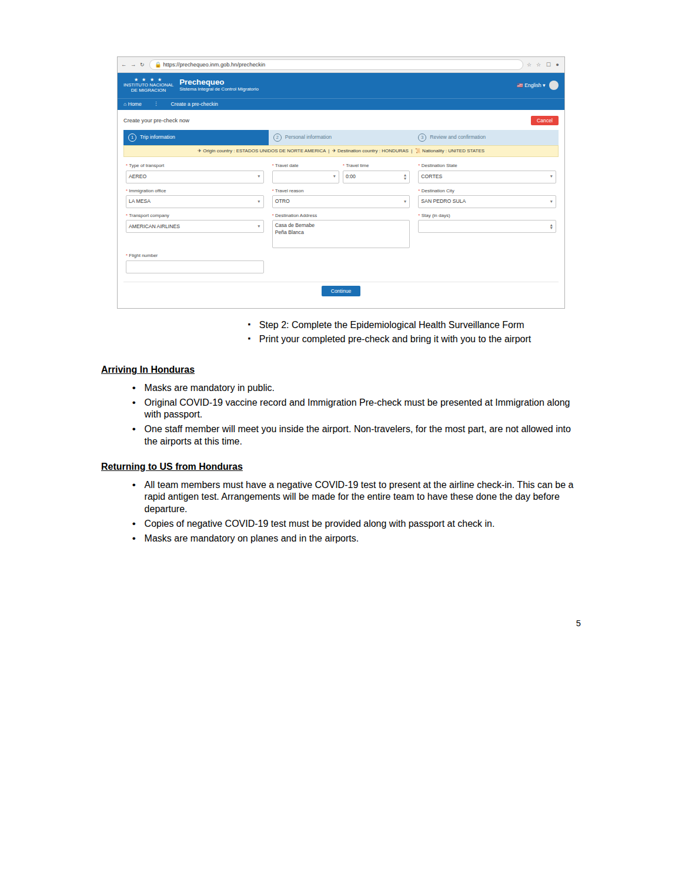← → ↻ 🔒 https://prechequeo.inm.gob.hn/precheckin ☆ ☆ ☐ ●
★ ★ ★ ★ INSTITUTO NACIONAL
DE MIGRACION
Prechequeo
Sistema Integral de Control Migratorio
🇺🇸 English ▾
⌂ Home ⋮ Create a pre-checkin
Create your pre-check now Cancel
1 Trip information
2 Personal information
3 Review and confirmation
✈ Origin country : ESTADOS UNIDOS DE NORTE AMERICA | ✈ Destination country : HONDURAS | 📜 Nationality : UNITED STATES
* Type of transport
AEREO▼
* Travel date
▼
* Travel time
0:00▲
▼
* Destination State
CORTES▼
* Immigration office
LA MESA▼
* Travel reason
OTRO▼
* Destination City
SAN PEDRO SULA▼
* Transport company
AMERICAN AIRLINES▼
* Destination Address
Casa de Bernabe
Peña Blanca
* Stay (in days)
▲
▼
* Flight number
Continue
Step 2: Complete the Epidemiological Health Surveillance Form
Print your completed pre-check and bring it with you to the airport
Arriving In Honduras
Masks are mandatory in public.
Original COVID-19 vaccine record and Immigration Pre-check must be presented at Immigration along with passport.
One staff member will meet you inside the airport. Non-travelers, for the most part, are not allowed into the airports at this time.
Returning to US from Honduras
All team members must have a negative COVID-19 test to present at the airline check-in. This can be a rapid antigen test. Arrangements will be made for the entire team to have these done the day before departure.
Copies of negative COVID-19 test must be provided along with passport at check in.
Masks are mandatory on planes and in the airports.
5